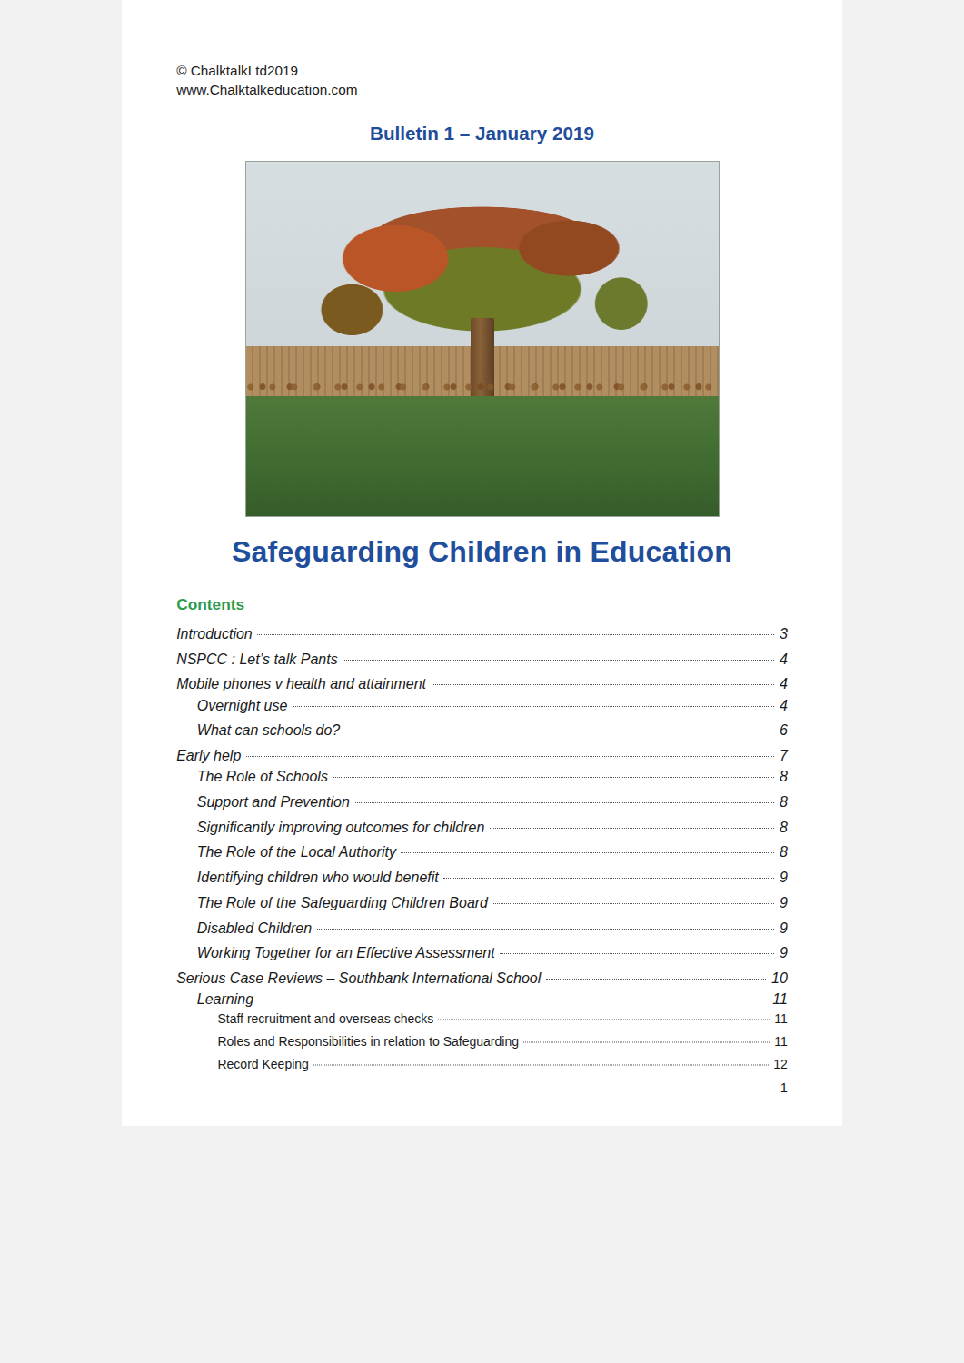© ChalktalkLtd2019
www.Chalktalkeducation.com
Bulletin 1 – January 2019
Safeguarding Children in Education
Contents
Introduction 3
NSPCC : Let’s talk Pants 4
Mobile phones v health and attainment 4
Overnight use 4
What can schools do? 6
Early help 7
The Role of Schools 8
Support and Prevention 8
Significantly improving outcomes for children 8
The Role of the Local Authority 8
Identifying children who would benefit 9
The Role of the Safeguarding Children Board 9
Disabled Children 9
Working Together for an Effective Assessment 9
Serious Case Reviews – Southbank International School 10
Learning 11
Staff recruitment and overseas checks 11
Roles and Responsibilities in relation to Safeguarding 11
Record Keeping 12
1